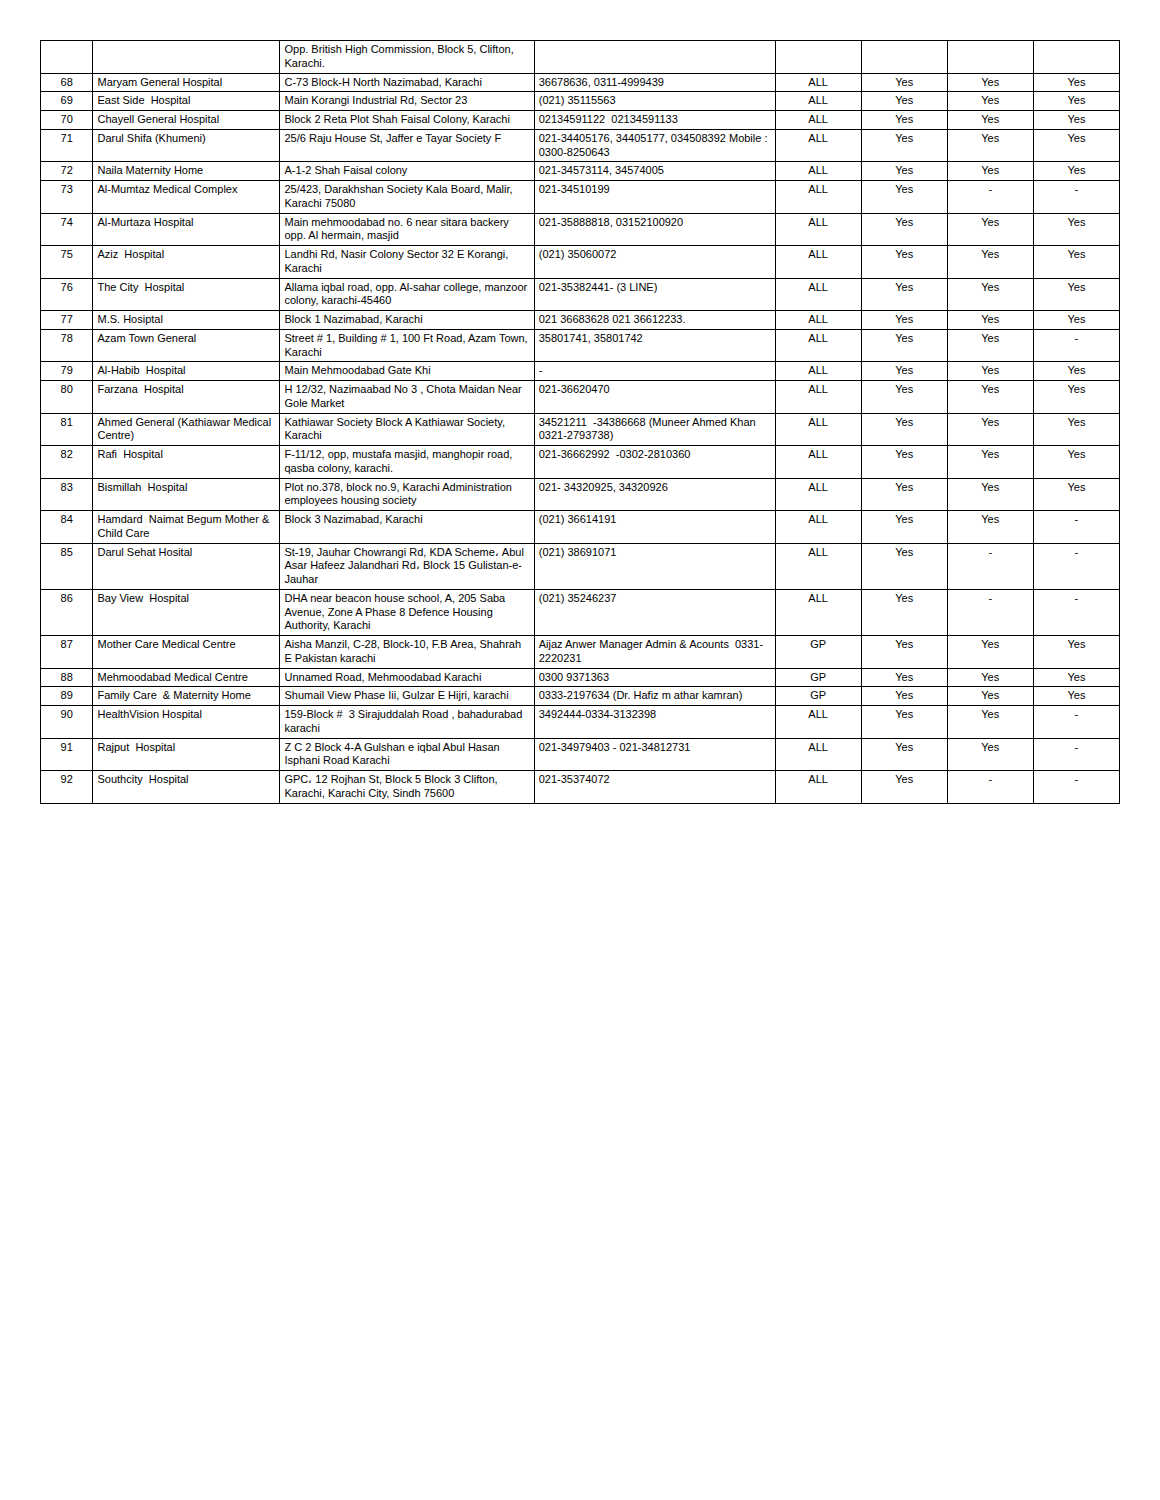| | | Opp. British High Commission, Block 5, Clifton, Karachi. | | | | | |
| 68 | Maryam General Hospital | C-73 Block-H North Nazimabad, Karachi | 36678636, 0311-4999439 | ALL | Yes | Yes | Yes |
| 69 | East Side Hospital | Main Korangi Industrial Rd, Sector 23 | (021) 35115563 | ALL | Yes | Yes | Yes |
| 70 | Chayell General Hospital | Block 2 Reta Plot Shah Faisal Colony, Karachi | 02134591122 02134591133 | ALL | Yes | Yes | Yes |
| 71 | Darul Shifa (Khumeni) | 25/6 Raju House St, Jaffer e Tayar Society F | 021-34405176, 34405177, 034508392 Mobile : 0300-8250643 | ALL | Yes | Yes | Yes |
| 72 | Naila Maternity Home | A-1-2 Shah Faisal colony | 021-34573114, 34574005 | ALL | Yes | Yes | Yes |
| 73 | Al-Mumtaz Medical Complex | 25/423, Darakhshan Society Kala Board, Malir, Karachi 75080 | 021-34510199 | ALL | Yes | - | - |
| 74 | Al-Murtaza Hospital | Main mehmoodabad no. 6 near sitara backery opp. Al hermain, masjid | 021-35888818, 03152100920 | ALL | Yes | Yes | Yes |
| 75 | Aziz Hospital | Landhi Rd, Nasir Colony Sector 32 E Korangi, Karachi | (021) 35060072 | ALL | Yes | Yes | Yes |
| 76 | The City Hospital | Allama iqbal road, opp. Al-sahar college, manzoor colony, karachi-45460 | 021-35382441- (3 LINE) | ALL | Yes | Yes | Yes |
| 77 | M.S. Hosiptal | Block 1 Nazimabad, Karachi | 021 36683628 021 36612233. | ALL | Yes | Yes | Yes |
| 78 | Azam Town General | Street # 1, Building # 1, 100 Ft Road, Azam Town, Karachi | 35801741, 35801742 | ALL | Yes | Yes | - |
| 79 | Al-Habib Hospital | Main Mehmoodabad Gate Khi | - | ALL | Yes | Yes | Yes |
| 80 | Farzana Hospital | H 12/32, Nazimaabad No 3 , Chota Maidan Near Gole Market | 021-36620470 | ALL | Yes | Yes | Yes |
| 81 | Ahmed General (Kathiawar Medical Centre) | Kathiawar Society Block A Kathiawar Society, Karachi | 34521211 -34386668 (Muneer Ahmed Khan 0321-2793738) | ALL | Yes | Yes | Yes |
| 82 | Rafi Hospital | F-11/12, opp, mustafa masjid, manghopir road, qasba colony, karachi. | 021-36662992 -0302-2810360 | ALL | Yes | Yes | Yes |
| 83 | Bismillah Hospital | Plot no.378, block no.9, Karachi Administration employees housing society | 021- 34320925, 34320926 | ALL | Yes | Yes | Yes |
| 84 | Hamdard Naimat Begum Mother & Child Care | Block 3 Nazimabad, Karachi | (021) 36614191 | ALL | Yes | Yes | - |
| 85 | Darul Sehat Hosital | St-19, Jauhar Chowrangi Rd, KDA Scheme، Abul Asar Hafeez Jalandhari Rd، Block 15 Gulistan-e-Jauhar | (021) 38691071 | ALL | Yes | - | - |
| 86 | Bay View Hospital | DHA near beacon house school, A, 205 Saba Avenue, Zone A Phase 8 Defence Housing Authority, Karachi | (021) 35246237 | ALL | Yes | - | - |
| 87 | Mother Care Medical Centre | Aisha Manzil, C-28, Block-10, F.B Area, Shahrah E Pakistan karachi | Aijaz Anwer Manager Admin & Acounts 0331-2220231 | GP | Yes | Yes | Yes |
| 88 | Mehmoodabad Medical Centre | Unnamed Road, Mehmoodabad Karachi | 0300 9371363 | GP | Yes | Yes | Yes |
| 89 | Family Care & Maternity Home | Shumail View Phase Iii, Gulzar E Hijri, karachi | 0333-2197634 (Dr. Hafiz m athar kamran) | GP | Yes | Yes | Yes |
| 90 | HealthVision Hospital | 159-Block # 3 Sirajuddalah Road , bahadurabad karachi | 3492444-0334-3132398 | ALL | Yes | Yes | - |
| 91 | Rajput Hospital | Z C 2 Block 4-A Gulshan e iqbal Abul Hasan Isphani Road Karachi | 021-34979403 - 021-34812731 | ALL | Yes | Yes | - |
| 92 | Southcity Hospital | GPC، 12 Rojhan St, Block 5 Block 3 Clifton, Karachi, Karachi City, Sindh 75600 | 021-35374072 | ALL | Yes | - | - |